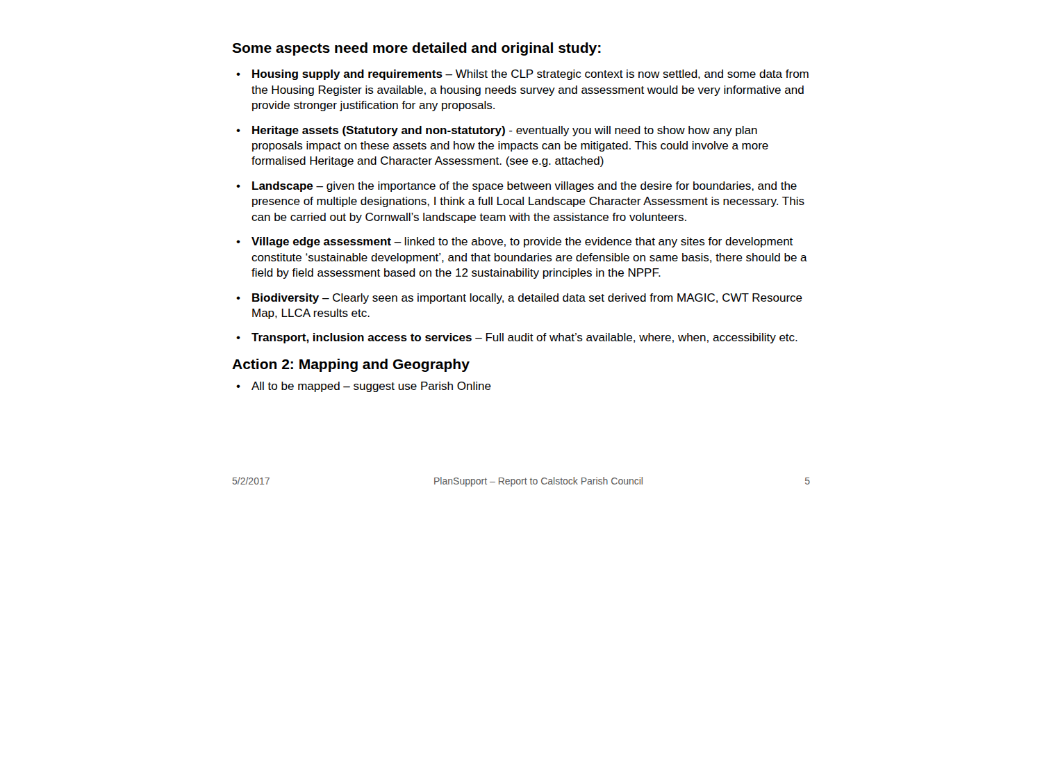Some aspects need more detailed and original study:
Housing supply and requirements – Whilst the CLP strategic context is now settled, and some data from the Housing Register is available, a housing needs survey and assessment would be very informative and provide stronger justification for any proposals.
Heritage assets (Statutory and non-statutory) - eventually you will need to show how any plan proposals impact on these assets and how the impacts can be mitigated. This could involve a more formalised Heritage and Character Assessment. (see e.g. attached)
Landscape – given the importance of the space between villages and the desire for boundaries, and the presence of multiple designations, I think a full Local Landscape Character Assessment is necessary. This can be carried out by Cornwall’s landscape team with the assistance fro volunteers.
Village edge assessment – linked to the above, to provide the evidence that any sites for development constitute ‘sustainable development’, and that boundaries are defensible on same basis, there should be a field by field assessment based on the 12 sustainability principles in the NPPF.
Biodiversity – Clearly seen as important locally, a detailed data set derived from MAGIC, CWT Resource Map, LLCA results etc.
Transport, inclusion access to services – Full audit of what’s available, where, when, accessibility etc.
Action 2: Mapping and Geography
All to be mapped – suggest use Parish Online
5/2/2017
PlanSupport – Report to Calstock Parish Council
5